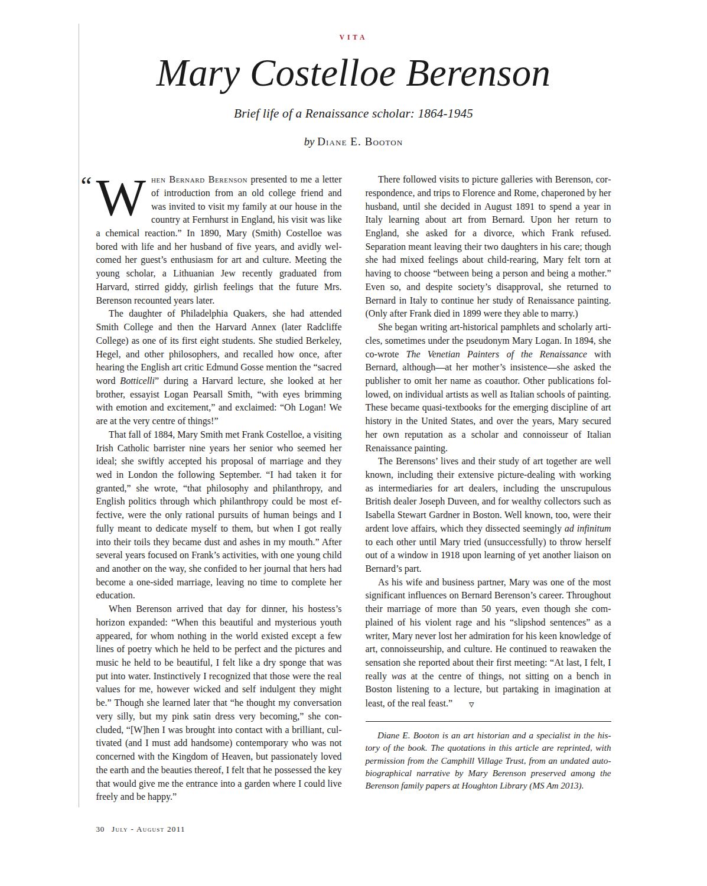Vita
Mary Costelloe Berenson
Brief life of a Renaissance scholar: 1864-1945
by Diane E. Booton
“When Bernard Berenson presented to me a letter of introduction from an old college friend and was invited to visit my family at our house in the country at Fernhurst in England, his visit was like a chemical reaction.” In 1890, Mary (Smith) Costelloe was bored with life and her husband of five years, and avidly welcomed her guest’s enthusiasm for art and culture. Meeting the young scholar, a Lithuanian Jew recently graduated from Harvard, stirred giddy, girlish feelings that the future Mrs. Berenson recounted years later.
The daughter of Philadelphia Quakers, she had attended Smith College and then the Harvard Annex (later Radcliffe College) as one of its first eight students. She studied Berkeley, Hegel, and other philosophers, and recalled how once, after hearing the English art critic Edmund Gosse mention the “sacred word Botticelli” during a Harvard lecture, she looked at her brother, essayist Logan Pearsall Smith, “with eyes brimming with emotion and excitement,” and exclaimed: “Oh Logan! We are at the very centre of things!”
That fall of 1884, Mary Smith met Frank Costelloe, a visiting Irish Catholic barrister nine years her senior who seemed her ideal; she swiftly accepted his proposal of marriage and they wed in London the following September. “I had taken it for granted,” she wrote, “that philosophy and philanthropy, and English politics through which philanthropy could be most effective, were the only rational pursuits of human beings and I fully meant to dedicate myself to them, but when I got really into their toils they became dust and ashes in my mouth.” After several years focused on Frank’s activities, with one young child and another on the way, she confided to her journal that hers had become a one-sided marriage, leaving no time to complete her education.
When Berenson arrived that day for dinner, his hostess’s horizon expanded: “When this beautiful and mysterious youth appeared, for whom nothing in the world existed except a few lines of poetry which he held to be perfect and the pictures and music he held to be beautiful, I felt like a dry sponge that was put into water. Instinctively I recognized that those were the real values for me, however wicked and self indulgent they might be.” Though she learned later that “he thought my conversation very silly, but my pink satin dress very becoming,” she concluded, “[W]hen I was brought into contact with a brilliant, cultivated (and I must add handsome) contemporary who was not concerned with the Kingdom of Heaven, but passionately loved the earth and the beauties thereof, I felt that he possessed the key that would give me the entrance into a garden where I could live freely and be happy.”
There followed visits to picture galleries with Berenson, correspondence, and trips to Florence and Rome, chaperoned by her husband, until she decided in August 1891 to spend a year in Italy learning about art from Bernard. Upon her return to England, she asked for a divorce, which Frank refused. Separation meant leaving their two daughters in his care; though she had mixed feelings about child-rearing, Mary felt torn at having to choose “between being a person and being a mother.” Even so, and despite society’s disapproval, she returned to Bernard in Italy to continue her study of Renaissance painting. (Only after Frank died in 1899 were they able to marry.)
She began writing art-historical pamphlets and scholarly articles, sometimes under the pseudonym Mary Logan. In 1894, she co-wrote The Venetian Painters of the Renaissance with Bernard, although—at her mother’s insistence—she asked the publisher to omit her name as coauthor. Other publications followed, on individual artists as well as Italian schools of painting. These became quasi-textbooks for the emerging discipline of art history in the United States, and over the years, Mary secured her own reputation as a scholar and connoisseur of Italian Renaissance painting.
The Berensons’ lives and their study of art together are well known, including their extensive picture-dealing with working as intermediaries for art dealers, including the unscrupulous British dealer Joseph Duveen, and for wealthy collectors such as Isabella Stewart Gardner in Boston. Well known, too, were their ardent love affairs, which they dissected seemingly ad infinitum to each other until Mary tried (unsuccessfully) to throw herself out of a window in 1918 upon learning of yet another liaison on Bernard’s part.
As his wife and business partner, Mary was one of the most significant influences on Bernard Berenson’s career. Throughout their marriage of more than 50 years, even though she complained of his violent rage and his “slipshod sentences” as a writer, Mary never lost her admiration for his keen knowledge of art, connoisseurship, and culture. He continued to reawaken the sensation she reported about their first meeting: “At last, I felt, I really was at the centre of things, not sitting on a bench in Boston listening to a lecture, but partaking in imagination at least, of the real feast.”▿
Diane E. Booton is an art historian and a specialist in the history of the book. The quotations in this article are reprinted, with permission from the Camphill Village Trust, from an undated autobiographical narrative by Mary Berenson preserved among the Berenson family papers at Houghton Library (MS Am 2013).
30 July - August 2011